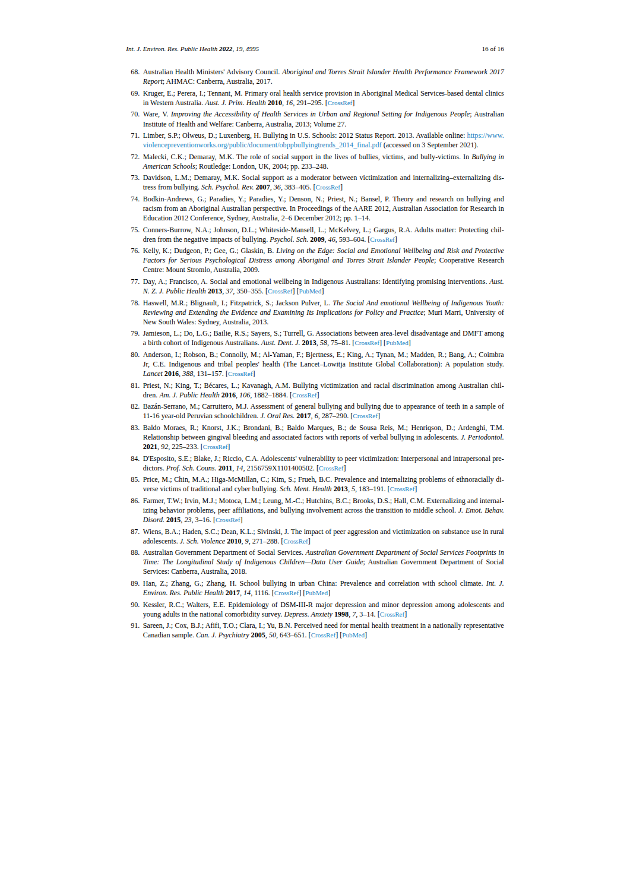Int. J. Environ. Res. Public Health 2022, 19, 4995
16 of 16
Australian Health Ministers' Advisory Council. Aboriginal and Torres Strait Islander Health Performance Framework 2017 Report; AHMAC: Canberra, Australia, 2017.
Kruger, E.; Perera, I.; Tennant, M. Primary oral health service provision in Aboriginal Medical Services-based dental clinics in Western Australia. Aust. J. Prim. Health 2010, 16, 291–295. [CrossRef]
Ware, V. Improving the Accessibility of Health Services in Urban and Regional Setting for Indigenous People; Australian Institute of Health and Welfare: Canberra, Australia, 2013; Volume 27.
Limber, S.P.; Olweus, D.; Luxenberg, H. Bullying in U.S. Schools: 2012 Status Report. 2013. Available online: https://www.violencepreventionworks.org/public/document/obppbullyingtrends_2014_final.pdf (accessed on 3 September 2021).
Malecki, C.K.; Demaray, M.K. The role of social support in the lives of bullies, victims, and bully-victims. In Bullying in American Schools; Routledge: London, UK, 2004; pp. 233–248.
Davidson, L.M.; Demaray, M.K. Social support as a moderator between victimization and internalizing–externalizing distress from bullying. Sch. Psychol. Rev. 2007, 36, 383–405. [CrossRef]
Bodkin-Andrews, G.; Paradies, Y.; Paradies, Y.; Denson, N.; Priest, N.; Bansel, P. Theory and research on bullying and racism from an Aboriginal Australian perspective. In Proceedings of the AARE 2012, Australian Association for Research in Education 2012 Conference, Sydney, Australia, 2–6 December 2012; pp. 1–14.
Conners-Burrow, N.A.; Johnson, D.L.; Whiteside-Mansell, L.; McKelvey, L.; Gargus, R.A. Adults matter: Protecting children from the negative impacts of bullying. Psychol. Sch. 2009, 46, 593–604. [CrossRef]
Kelly, K.; Dudgeon, P.; Gee, G.; Glaskin, B. Living on the Edge: Social and Emotional Wellbeing and Risk and Protective Factors for Serious Psychological Distress among Aboriginal and Torres Strait Islander People; Cooperative Research Centre: Mount Stromlo, Australia, 2009.
Day, A.; Francisco, A. Social and emotional wellbeing in Indigenous Australians: Identifying promising interventions. Aust. N. Z. J. Public Health 2013, 37, 350–355. [CrossRef] [PubMed]
Haswell, M.R.; Blignault, I.; Fitzpatrick, S.; Jackson Pulver, L. The Social And emotional Wellbeing of Indigenous Youth: Reviewing and Extending the Evidence and Examining Its Implications for Policy and Practice; Muri Marri, University of New South Wales: Sydney, Australia, 2013.
Jamieson, L.; Do, L.G.; Bailie, R.S.; Sayers, S.; Turrell, G. Associations between area-level disadvantage and DMFT among a birth cohort of Indigenous Australians. Aust. Dent. J. 2013, 58, 75–81. [CrossRef] [PubMed]
Anderson, I.; Robson, B.; Connolly, M.; Al-Yaman, F.; Bjertness, E.; King, A.; Tynan, M.; Madden, R.; Bang, A.; Coimbra Jr, C.E. Indigenous and tribal peoples' health (The Lancet–Lowitja Institute Global Collaboration): A population study. Lancet 2016, 388, 131–157. [CrossRef]
Priest, N.; King, T.; Bécares, L.; Kavanagh, A.M. Bullying victimization and racial discrimination among Australian children. Am. J. Public Health 2016, 106, 1882–1884. [CrossRef]
Bazán-Serrano, M.; Carruitero, M.J. Assessment of general bullying and bullying due to appearance of teeth in a sample of 11-16 year-old Peruvian schoolchildren. J. Oral Res. 2017, 6, 287–290. [CrossRef]
Baldo Moraes, R.; Knorst, J.K.; Brondani, B.; Baldo Marques, B.; de Sousa Reis, M.; Henriqson, D.; Ardenghi, T.M. Relationship between gingival bleeding and associated factors with reports of verbal bullying in adolescents. J. Periodontol. 2021, 92, 225–233. [CrossRef]
D'Esposito, S.E.; Blake, J.; Riccio, C.A. Adolescents' vulnerability to peer victimization: Interpersonal and intrapersonal predictors. Prof. Sch. Couns. 2011, 14, 2156759X1101400502. [CrossRef]
Price, M.; Chin, M.A.; Higa-McMillan, C.; Kim, S.; Frueh, B.C. Prevalence and internalizing problems of ethnoracially diverse victims of traditional and cyber bullying. Sch. Ment. Health 2013, 5, 183–191. [CrossRef]
Farmer, T.W.; Irvin, M.J.; Motoca, L.M.; Leung, M.-C.; Hutchins, B.C.; Brooks, D.S.; Hall, C.M. Externalizing and internalizing behavior problems, peer affiliations, and bullying involvement across the transition to middle school. J. Emot. Behav. Disord. 2015, 23, 3–16. [CrossRef]
Wiens, B.A.; Haden, S.C.; Dean, K.L.; Sivinski, J. The impact of peer aggression and victimization on substance use in rural adolescents. J. Sch. Violence 2010, 9, 271–288. [CrossRef]
Australian Government Department of Social Services. Australian Government Department of Social Services Footprints in Time: The Longitudinal Study of Indigenous Children—Data User Guide; Australian Government Department of Social Services: Canberra, Australia, 2018.
Han, Z.; Zhang, G.; Zhang, H. School bullying in urban China: Prevalence and correlation with school climate. Int. J. Environ. Res. Public Health 2017, 14, 1116. [CrossRef] [PubMed]
Kessler, R.C.; Walters, E.E. Epidemiology of DSM-III-R major depression and minor depression among adolescents and young adults in the national comorbidity survey. Depress. Anxiety 1998, 7, 3–14. [CrossRef]
Sareen, J.; Cox, B.J.; Afifi, T.O.; Clara, I.; Yu, B.N. Perceived need for mental health treatment in a nationally representative Canadian sample. Can. J. Psychiatry 2005, 50, 643–651. [CrossRef] [PubMed]